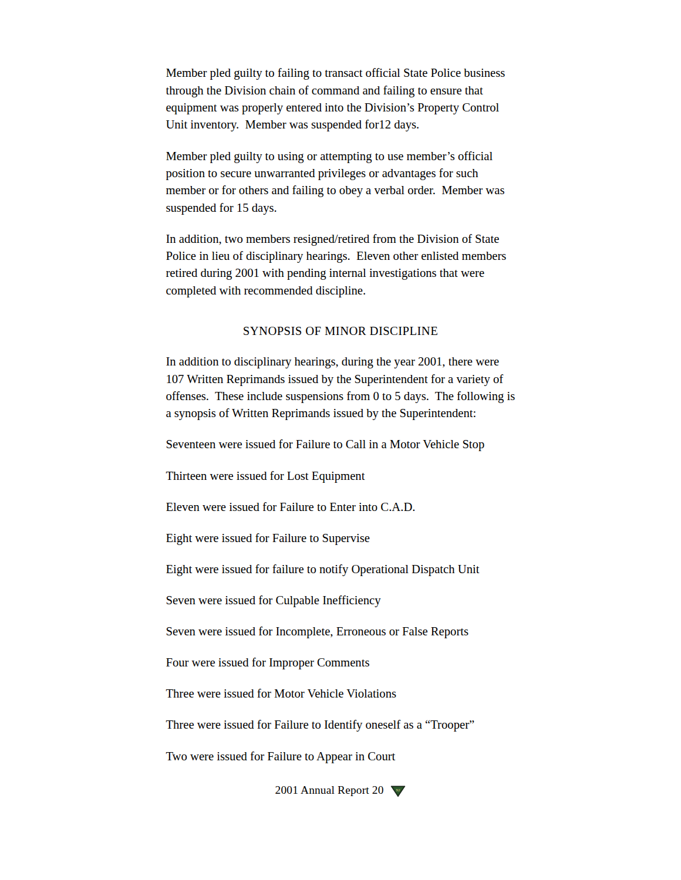Member pled guilty to failing to transact official State Police business through the Division chain of command and failing to ensure that equipment was properly entered into the Division’s Property Control Unit inventory. Member was suspended for12 days.
Member pled guilty to using or attempting to use member’s official position to secure unwarranted privileges or advantages for such member or for others and failing to obey a verbal order. Member was suspended for 15 days.
In addition, two members resigned/retired from the Division of State Police in lieu of disciplinary hearings. Eleven other enlisted members retired during 2001 with pending internal investigations that were completed with recommended discipline.
SYNOPSIS OF MINOR DISCIPLINE
In addition to disciplinary hearings, during the year 2001, there were 107 Written Reprimands issued by the Superintendent for a variety of offenses. These include suspensions from 0 to 5 days. The following is a synopsis of Written Reprimands issued by the Superintendent:
Seventeen were issued for Failure to Call in a Motor Vehicle Stop
Thirteen were issued for Lost Equipment
Eleven were issued for Failure to Enter into C.A.D.
Eight were issued for Failure to Supervise
Eight were issued for failure to notify Operational Dispatch Unit
Seven were issued for Culpable Inefficiency
Seven were issued for Incomplete, Erroneous or False Reports
Four were issued for Improper Comments
Three were issued for Motor Vehicle Violations
Three were issued for Failure to Identify oneself as a “Trooper”
Two were issued for Failure to Appear in Court
2001 Annual Report 20 NJ